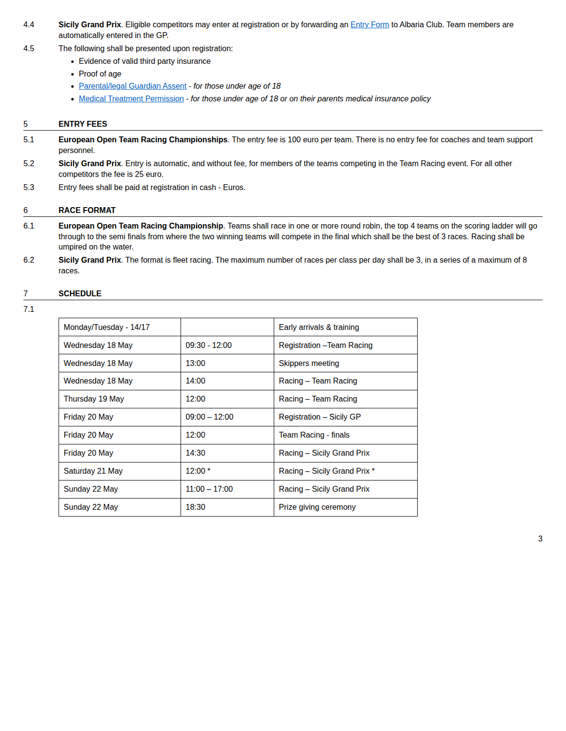4.4
Sicily Grand Prix. Eligible competitors may enter at registration or by forwarding an Entry Form to Albaria Club. Team members are automatically entered in the GP.
4.5
The following shall be presented upon registration:
Evidence of valid third party insurance
Proof of age
Parental/legal Guardian Assent - for those under age of 18
Medical Treatment Permission - for those under age of 18 or on their parents medical insurance policy
5
ENTRY FEES
5.1
European Open Team Racing Championships. The entry fee is 100 euro per team. There is no entry fee for coaches and team support personnel.
5.2
Sicily Grand Prix. Entry is automatic, and without fee, for members of the teams competing in the Team Racing event. For all other competitors the fee is 25 euro.
5.3
Entry fees shall be paid at registration in cash - Euros.
6
RACE FORMAT
6.1
European Open Team Racing Championship. Teams shall race in one or more round robin, the top 4 teams on the scoring ladder will go through to the semi finals from where the two winning teams will compete in the final which shall be the best of 3 races. Racing shall be umpired on the water.
6.2
Sicily Grand Prix. The format is fleet racing. The maximum number of races per class per day shall be 3, in a series of a maximum of 8 races.
7
SCHEDULE
7.1
| Monday/Tuesday - 14/17 | | Early arrivals & training |
| Wednesday 18 May | 09:30 - 12:00 | Registration –Team Racing |
| Wednesday 18 May | 13:00 | Skippers meeting |
| Wednesday 18 May | 14:00 | Racing – Team Racing |
| Thursday 19 May | 12:00 | Racing – Team Racing |
| Friday 20 May | 09:00 – 12:00 | Registration – Sicily GP |
| Friday 20 May | 12:00 | Team Racing - finals |
| Friday 20 May | 14:30 | Racing – Sicily Grand Prix |
| Saturday 21 May | 12:00 * | Racing – Sicily Grand Prix * |
| Sunday 22 May | 11:00 – 17:00 | Racing – Sicily Grand Prix |
| Sunday 22 May | 18:30 | Prize giving ceremony |
3